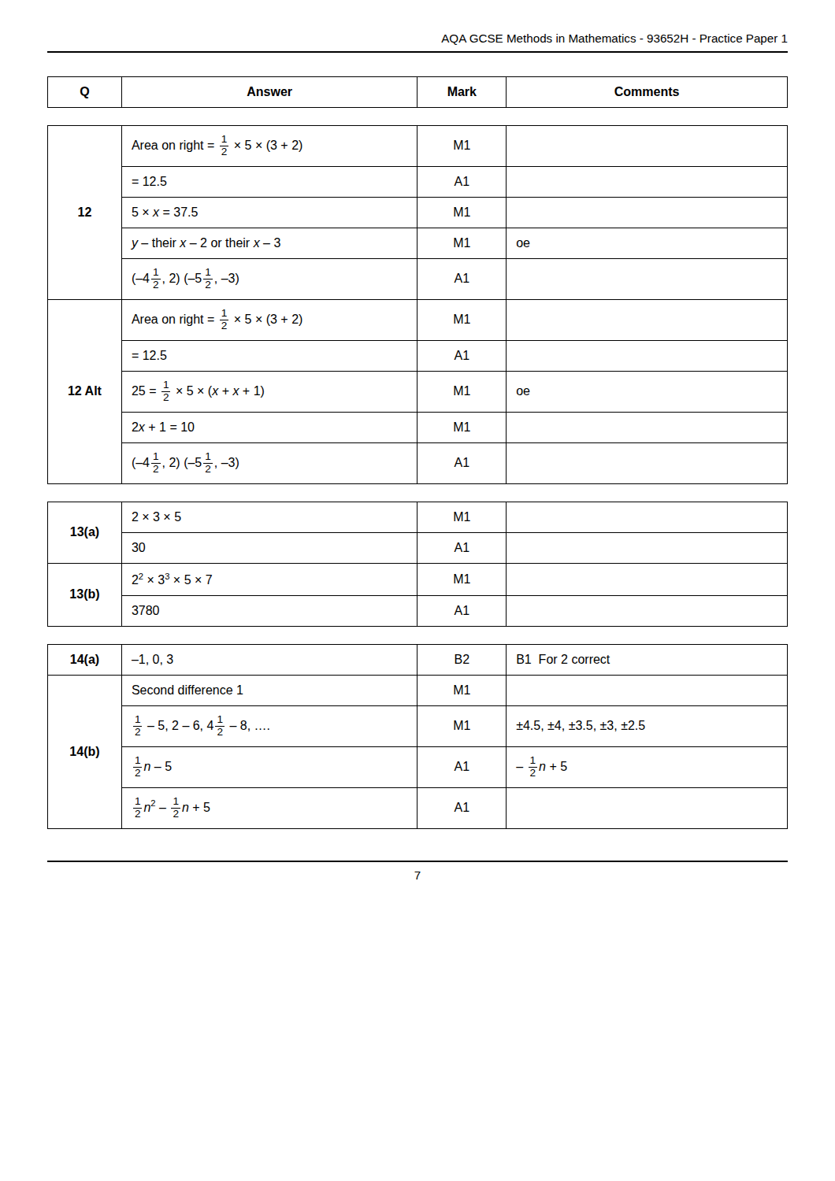AQA GCSE Methods in Mathematics - 93652H - Practice Paper 1
| Q | Answer | Mark | Comments |
| --- | --- | --- | --- |
| 12 | Area on right = 1 2 × 5 × (3 + 2) | M1 | |
| = 12.5 | A1 | |
| 5 × x = 37.5 | M1 | |
| y – their x – 2 or their x – 3 | M1 | oe |
| (–4 1 2 , 2) (–5 1 2 , –3) | A1 | |
| 12 Alt | Area on right = 1 2 × 5 × (3 + 2) | M1 | |
| = 12.5 | A1 | |
| 25 = 1 2 × 5 × ( x + x + 1) | M1 | oe |
| 2 x + 1 = 10 | M1 | |
| (–4 1 2 , 2) (–5 1 2 , –3) | A1 | |
| 13(a) | 2 × 3 × 5 | M1 | |
| 30 | A1 | |
| 13(b) | 2 2 × 3 3 × 5 × 7 | M1 | |
| 3780 | A1 | |
| 14(a) | –1, 0, 3 | B2 | B1 For 2 correct |
| 14(b) | Second difference 1 | M1 | |
| 1 2 – 5, 2 – 6, 4 1 2 – 8, …. | M1 | ±4.5, ±4, ±3.5, ±3, ±2.5 |
| 1 2 n – 5 | A1 | – 1 2 n + 5 |
| 1 2 n 2 – 1 2 n + 5 | A1 | |
7